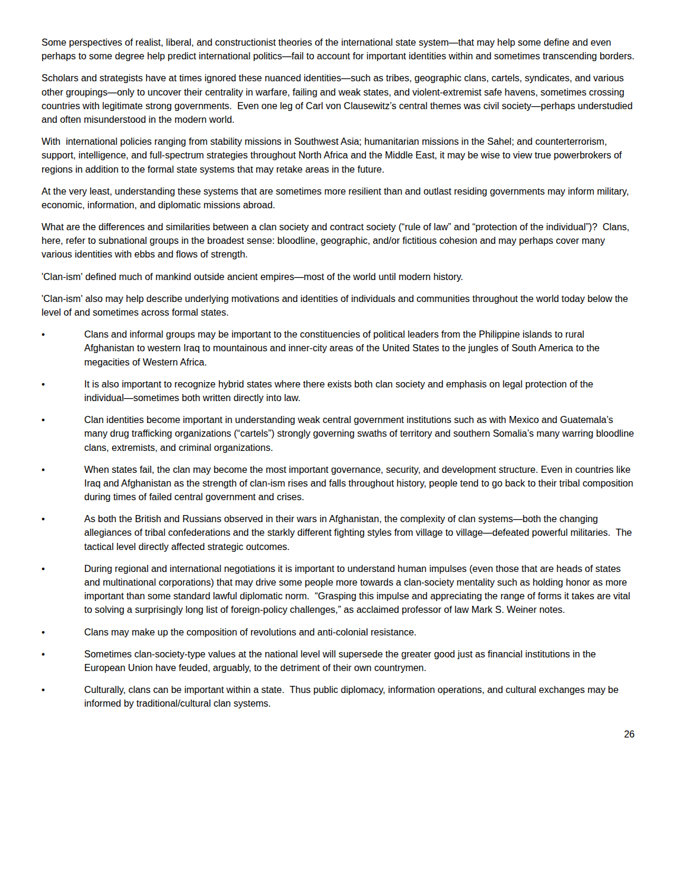Some perspectives of realist, liberal, and constructionist theories of the international state system—that may help some define and even perhaps to some degree help predict international politics—fail to account for important identities within and sometimes transcending borders.
Scholars and strategists have at times ignored these nuanced identities—such as tribes, geographic clans, cartels, syndicates, and various other groupings—only to uncover their centrality in warfare, failing and weak states, and violent-extremist safe havens, sometimes crossing countries with legitimate strong governments. Even one leg of Carl von Clausewitz’s central themes was civil society—perhaps understudied and often misunderstood in the modern world.
With international policies ranging from stability missions in Southwest Asia; humanitarian missions in the Sahel; and counterterrorism, support, intelligence, and full-spectrum strategies throughout North Africa and the Middle East, it may be wise to view true powerbrokers of regions in addition to the formal state systems that may retake areas in the future.
At the very least, understanding these systems that are sometimes more resilient than and outlast residing governments may inform military, economic, information, and diplomatic missions abroad.
What are the differences and similarities between a clan society and contract society (“rule of law” and “protection of the individual”)? Clans, here, refer to subnational groups in the broadest sense: bloodline, geographic, and/or fictitious cohesion and may perhaps cover many various identities with ebbs and flows of strength.
'Clan-ism' defined much of mankind outside ancient empires—most of the world until modern history.
'Clan-ism' also may help describe underlying motivations and identities of individuals and communities throughout the world today below the level of and sometimes across formal states.
Clans and informal groups may be important to the constituencies of political leaders from the Philippine islands to rural Afghanistan to western Iraq to mountainous and inner-city areas of the United States to the jungles of South America to the megacities of Western Africa.
It is also important to recognize hybrid states where there exists both clan society and emphasis on legal protection of the individual—sometimes both written directly into law.
Clan identities become important in understanding weak central government institutions such as with Mexico and Guatemala’s many drug trafficking organizations (“cartels”) strongly governing swaths of territory and southern Somalia’s many warring bloodline clans, extremists, and criminal organizations.
When states fail, the clan may become the most important governance, security, and development structure. Even in countries like Iraq and Afghanistan as the strength of clan-ism rises and falls throughout history, people tend to go back to their tribal composition during times of failed central government and crises.
As both the British and Russians observed in their wars in Afghanistan, the complexity of clan systems—both the changing allegiances of tribal confederations and the starkly different fighting styles from village to village—defeated powerful militaries. The tactical level directly affected strategic outcomes.
During regional and international negotiations it is important to understand human impulses (even those that are heads of states and multinational corporations) that may drive some people more towards a clan-society mentality such as holding honor as more important than some standard lawful diplomatic norm. “Grasping this impulse and appreciating the range of forms it takes are vital to solving a surprisingly long list of foreign-policy challenges,” as acclaimed professor of law Mark S. Weiner notes.
Clans may make up the composition of revolutions and anti-colonial resistance.
Sometimes clan-society-type values at the national level will supersede the greater good just as financial institutions in the European Union have feuded, arguably, to the detriment of their own countrymen.
Culturally, clans can be important within a state. Thus public diplomacy, information operations, and cultural exchanges may be informed by traditional/cultural clan systems.
26